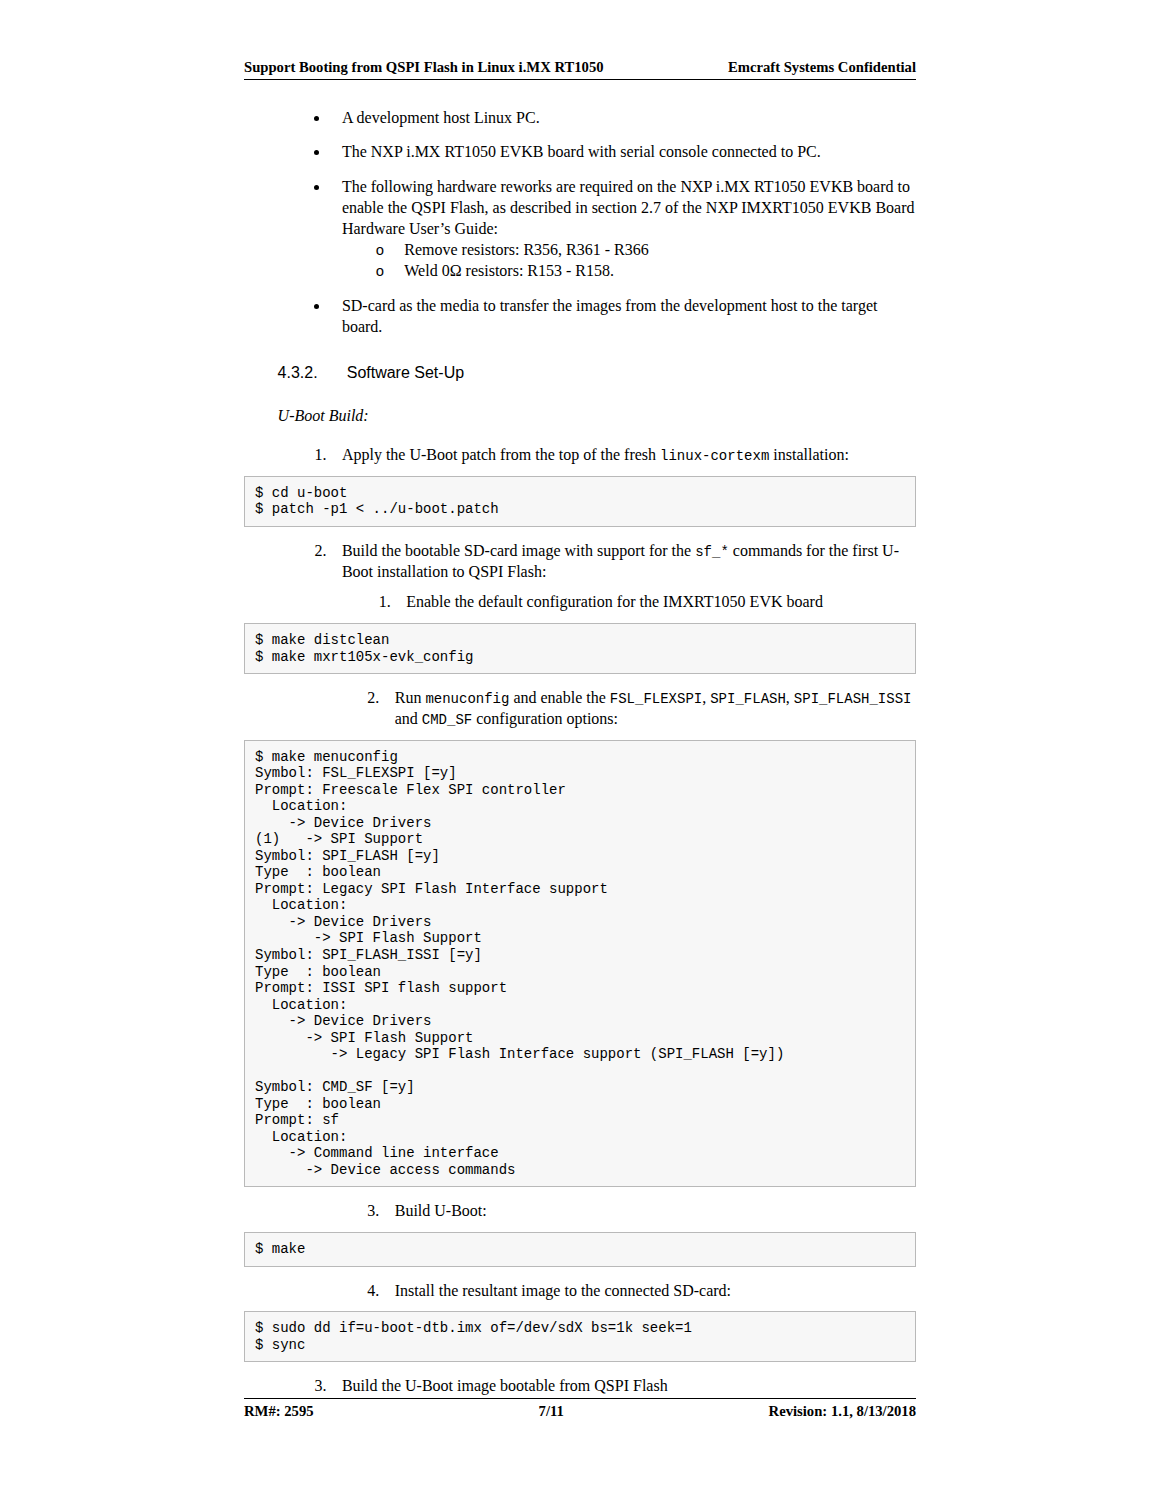Support Booting from QSPI Flash in Linux i.MX RT1050
Emcraft Systems Confidential
A development host Linux PC.
The NXP i.MX RT1050 EVKB board with serial console connected to PC.
The following hardware reworks are required on the NXP i.MX RT1050 EVKB board to enable the QSPI Flash, as described in section 2.7 of the NXP IMXRT1050 EVKB Board Hardware User’s Guide:
Remove resistors: R356, R361 - R366
Weld 0Ω resistors: R153 - R158.
SD-card as the media to transfer the images from the development host to the target board.
4.3.2. Software Set-Up
U-Boot Build:
Apply the U-Boot patch from the top of the fresh linux-cortexm installation:
$ cd u-boot
$ patch -p1 < ../u-boot.patch
Build the bootable SD-card image with support for the sf_* commands for the first U-Boot installation to QSPI Flash:
Enable the default configuration for the IMXRT1050 EVK board
$ make distclean
$ make mxrt105x-evk_config
Run menuconfig and enable the FSL_FLEXSPI, SPI_FLASH, SPI_FLASH_ISSI and CMD_SF configuration options:
$ make menuconfig
Symbol: FSL_FLEXSPI [=y]
Prompt: Freescale Flex SPI controller
  Location:
    -> Device Drivers
(1)   -> SPI Support
Symbol: SPI_FLASH [=y]
Type  : boolean
Prompt: Legacy SPI Flash Interface support
  Location:
    -> Device Drivers
       -> SPI Flash Support
Symbol: SPI_FLASH_ISSI [=y]
Type  : boolean
Prompt: ISSI SPI flash support
  Location:
    -> Device Drivers
      -> SPI Flash Support
         -> Legacy SPI Flash Interface support (SPI_FLASH [=y])

Symbol: CMD_SF [=y]
Type  : boolean
Prompt: sf
  Location:
    -> Command line interface
      -> Device access commands
Build U-Boot:
$ make
Install the resultant image to the connected SD-card:
$ sudo dd if=u-boot-dtb.imx of=/dev/sdX bs=1k seek=1
$ sync
Build the U-Boot image bootable from QSPI Flash
RM#: 2595
7/11
Revision: 1.1, 8/13/2018